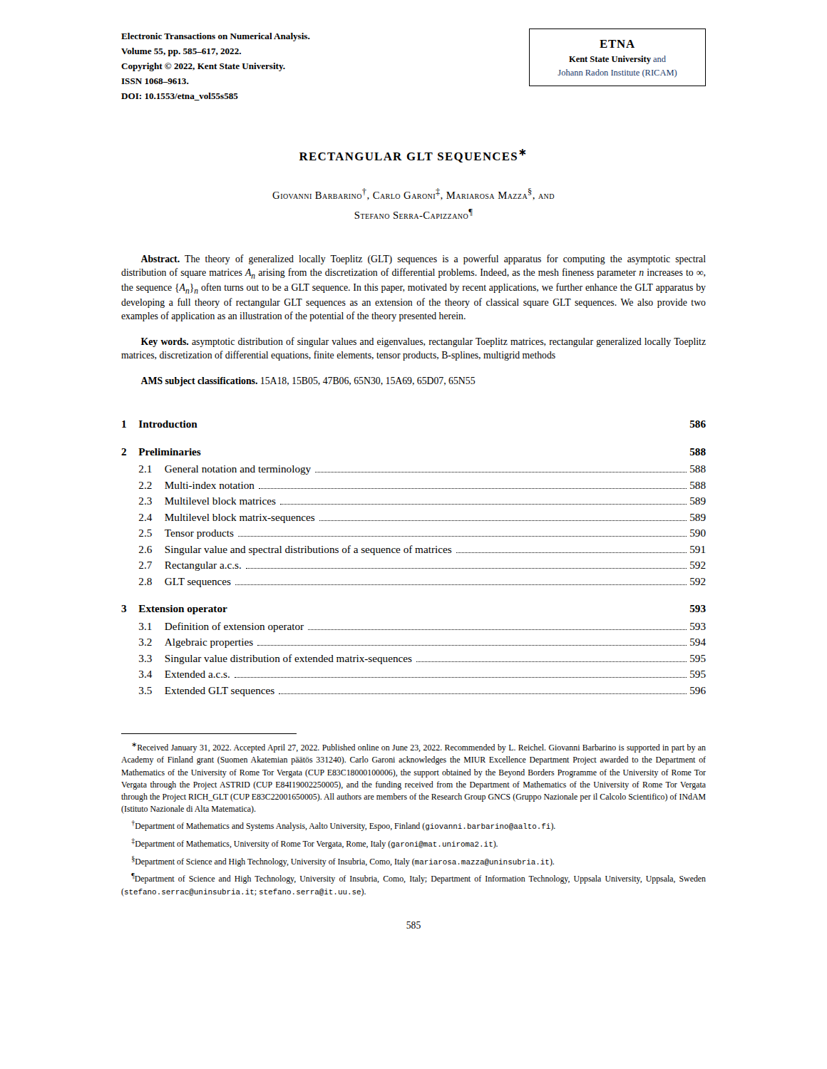Electronic Transactions on Numerical Analysis.
Volume 55, pp. 585–617, 2022.
Copyright © 2022, Kent State University.
ISSN 1068–9613.
DOI: 10.1553/etna_vol55s585
ETNA
Kent State University and
Johann Radon Institute (RICAM)
RECTANGULAR GLT SEQUENCES∗
Giovanni Barbarino†, Carlo Garoni‡, Mariarosa Mazza§, and
Stefano Serra-Capizzano¶
Abstract. The theory of generalized locally Toeplitz (GLT) sequences is a powerful apparatus for computing the asymptotic spectral distribution of square matrices An arising from the discretization of differential problems. Indeed, as the mesh fineness parameter n increases to ∞, the sequence {An}n often turns out to be a GLT sequence. In this paper, motivated by recent applications, we further enhance the GLT apparatus by developing a full theory of rectangular GLT sequences as an extension of the theory of classical square GLT sequences. We also provide two examples of application as an illustration of the potential of the theory presented herein.
Key words. asymptotic distribution of singular values and eigenvalues, rectangular Toeplitz matrices, rectangular generalized locally Toeplitz matrices, discretization of differential equations, finite elements, tensor products, B-splines, multigrid methods
AMS subject classifications. 15A18, 15B05, 47B06, 65N30, 15A69, 65D07, 65N55
1 Introduction 586
2 Preliminaries 588
2.1 General notation and terminology 588
2.2 Multi-index notation 588
2.3 Multilevel block matrices 589
2.4 Multilevel block matrix-sequences 589
2.5 Tensor products 590
2.6 Singular value and spectral distributions of a sequence of matrices 591
2.7 Rectangular a.c.s. 592
2.8 GLT sequences 592
3 Extension operator 593
3.1 Definition of extension operator 593
3.2 Algebraic properties 594
3.3 Singular value distribution of extended matrix-sequences 595
3.4 Extended a.c.s. 595
3.5 Extended GLT sequences 596
∗Received January 31, 2022. Accepted April 27, 2022. Published online on June 23, 2022. Recommended by L. Reichel. Giovanni Barbarino is supported in part by an Academy of Finland grant (Suomen Akatemian päätös 331240). Carlo Garoni acknowledges the MIUR Excellence Department Project awarded to the Department of Mathematics of the University of Rome Tor Vergata (CUP E83C18000100006), the support obtained by the Beyond Borders Programme of the University of Rome Tor Vergata through the Project ASTRID (CUP E84I19002250005), and the funding received from the Department of Mathematics of the University of Rome Tor Vergata through the Project RICH_GLT (CUP E83C22001650005). All authors are members of the Research Group GNCS (Gruppo Nazionale per il Calcolo Scientifico) of INdAM (Istituto Nazionale di Alta Matematica).
†Department of Mathematics and Systems Analysis, Aalto University, Espoo, Finland (giovanni.barbarino@aalto.fi).
‡Department of Mathematics, University of Rome Tor Vergata, Rome, Italy (garoni@mat.uniroma2.it).
§Department of Science and High Technology, University of Insubria, Como, Italy (mariarosa.mazza@uninsubria.it).
¶Department of Science and High Technology, University of Insubria, Como, Italy; Department of Information Technology, Uppsala University, Uppsala, Sweden (stefano.serrac@uninsubria.it; stefano.serra@it.uu.se).
585